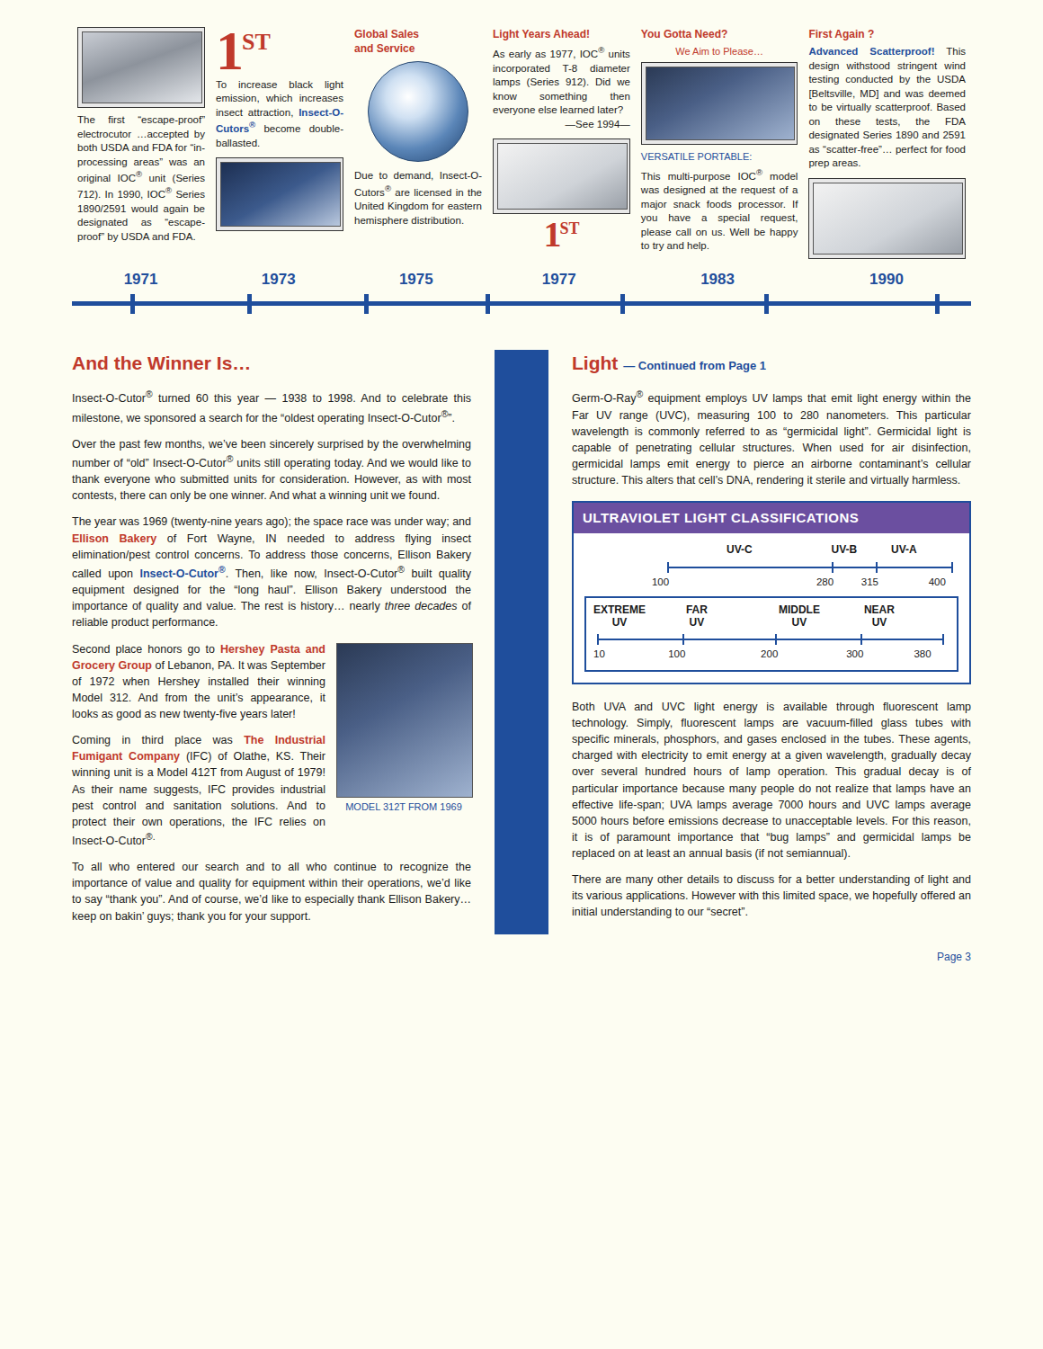| The first “escape-proof” electrocutor …accepted by both USDA and FDA for “in-processing areas” was an original IOC ® unit (Series 712). In 1990, IOC ® Series 1890/2591 would again be designated as “escape-proof” by USDA and FDA. | 1 ST To increase black light emission, which increases insect attraction, Insect-O-Cutors ® become double-ballasted. | Global Sales and Service Due to demand, Insect-O-Cutors ® are licensed in the United Kingdom for eastern hemisphere distribution. | Light Years Ahead! As early as 1977, IOC ® units incorporated T-8 diameter lamps (Series 912). Did we know something then everyone else learned later? —See 1994— 1 ST | You Gotta Need? We Aim to Please… VERSATILE PORTABLE: This multi-purpose IOC ® model was designed at the request of a major snack foods processor. If you have a special request, please call on us. Well be happy to try and help. | First Again ? Advanced Scatterproof! This design withstood stringent wind testing conducted by the USDA [Beltsville, MD] and was deemed to be virtually scatterproof. Based on these tests, the FDA designated Series 1890 and 2591 as “scatter-free”… perfect for food prep areas. |
| 1971 | 1973 | 1975 | 1977 | 1983 | 1990 |
And the Winner Is…
Insect-O-Cutor® turned 60 this year — 1938 to 1998. And to celebrate this milestone, we sponsored a search for the “oldest operating Insect-O-Cutor®”.
Over the past few months, we’ve been sincerely surprised by the overwhelming number of “old” Insect-O-Cutor® units still operating today. And we would like to thank everyone who submitted units for consideration. However, as with most contests, there can only be one winner. And what a winning unit we found.
The year was 1969 (twenty-nine years ago); the space race was under way; and Ellison Bakery of Fort Wayne, IN needed to address flying insect elimination/pest control concerns. To address those concerns, Ellison Bakery called upon Insect-O-Cutor®. Then, like now, Insect-O-Cutor® built quality equipment designed for the “long haul”. Ellison Bakery understood the importance of quality and value. The rest is history… nearly three decades of reliable product performance.
MODEL 312T FROM 1969
Second place honors go to Hershey Pasta and Grocery Group of Lebanon, PA. It was September of 1972 when Hershey installed their winning Model 312. And from the unit’s appearance, it looks as good as new twenty-five years later!
Coming in third place was The Industrial Fumigant Company (IFC) of Olathe, KS. Their winning unit is a Model 412T from August of 1979! As their name suggests, IFC provides industrial pest control and sanitation solutions. And to protect their own operations, the IFC relies on Insect-O-Cutor®.
To all who entered our search and to all who continue to recognize the importance of value and quality for equipment within their operations, we’d like to say “thank you”. And of course, we’d like to especially thank Ellison Bakery… keep on bakin’ guys; thank you for your support.
Light — Continued from Page 1
Germ-O-Ray® equipment employs UV lamps that emit light energy within the Far UV range (UVC), measuring 100 to 280 nanometers. This particular wavelength is commonly referred to as “germicidal light”. Germicidal light is capable of penetrating cellular structures. When used for air disinfection, germicidal lamps emit energy to pierce an airborne contaminant’s cellular structure. This alters that cell’s DNA, rendering it sterile and virtually harmless.
ULTRAVIOLET LIGHT CLASSIFICATIONS
UV-C UV-B UV-A
100 280 315 400
EXTREME
UV FAR
UV MIDDLE
UV NEAR
UV
10 100 200 300 380
Both UVA and UVC light energy is available through fluorescent lamp technology. Simply, fluorescent lamps are vacuum-filled glass tubes with specific minerals, phosphors, and gases enclosed in the tubes. These agents, charged with electricity to emit energy at a given wavelength, gradually decay over several hundred hours of lamp operation. This gradual decay is of particular importance because many people do not realize that lamps have an effective life-span; UVA lamps average 7000 hours and UVC lamps average 5000 hours before emissions decrease to unacceptable levels. For this reason, it is of paramount importance that “bug lamps” and germicidal lamps be replaced on at least an annual basis (if not semiannual).
There are many other details to discuss for a better understanding of light and its various applications. However with this limited space, we hopefully offered an initial understanding to our “secret”.
Page 3